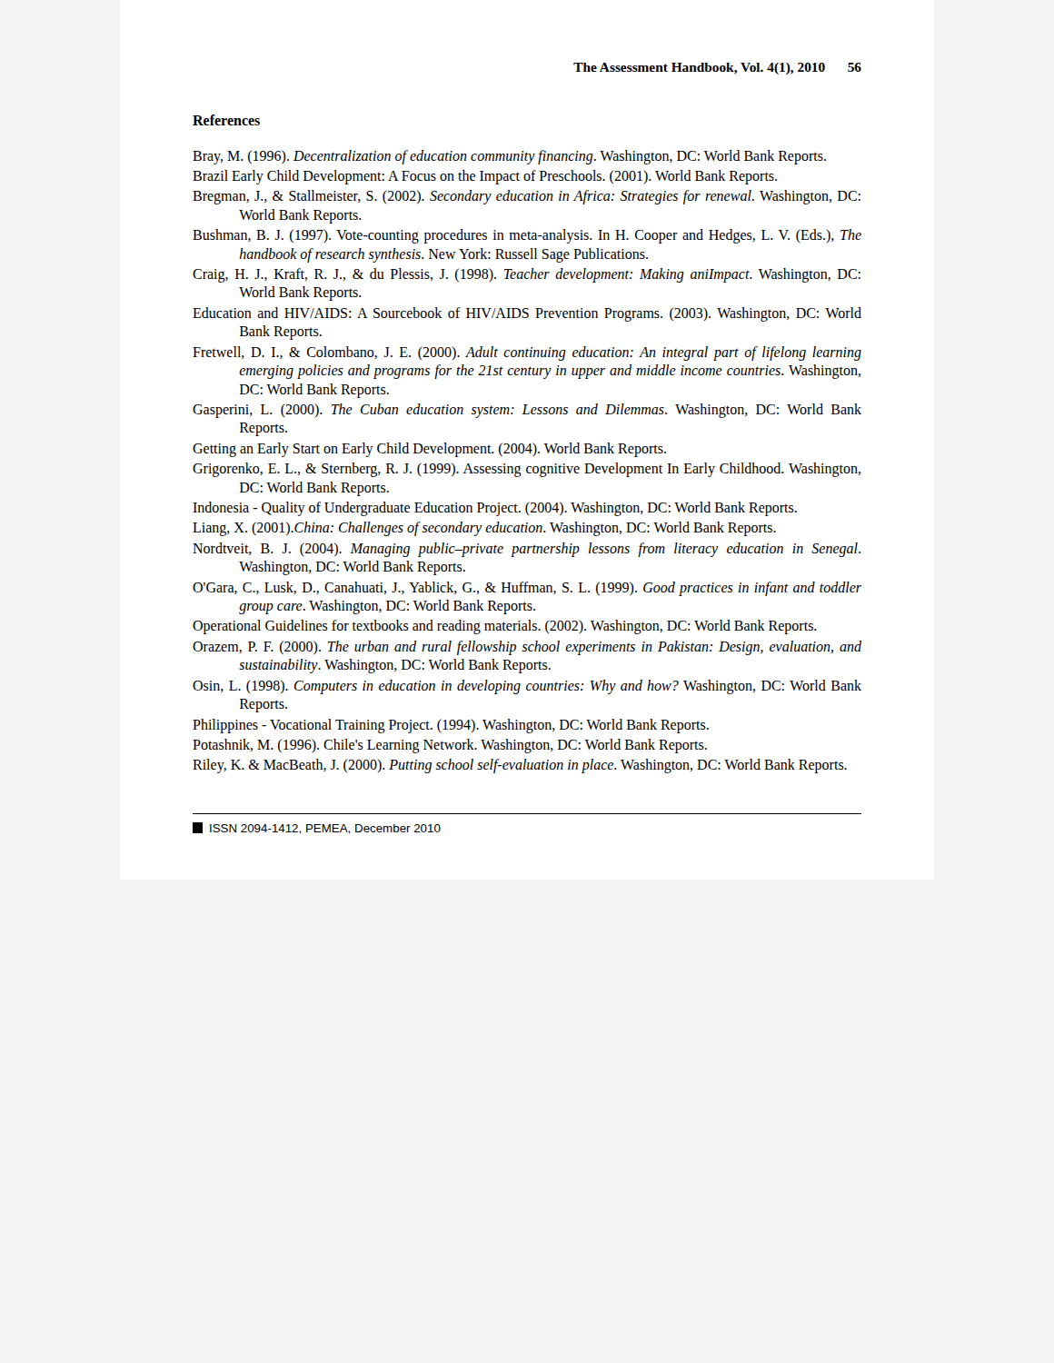The Assessment Handbook, Vol. 4(1), 201056
References
Bray, M. (1996). Decentralization of education community financing. Washington, DC: World Bank Reports.
Brazil Early Child Development: A Focus on the Impact of Preschools. (2001). World Bank Reports.
Bregman, J., & Stallmeister, S. (2002). Secondary education in Africa: Strategies for renewal. Washington, DC: World Bank Reports.
Bushman, B. J. (1997). Vote-counting procedures in meta-analysis. In H. Cooper and Hedges, L. V. (Eds.), The handbook of research synthesis. New York: Russell Sage Publications.
Craig, H. J., Kraft, R. J., & du Plessis, J. (1998). Teacher development: Making aniImpact. Washington, DC: World Bank Reports.
Education and HIV/AIDS: A Sourcebook of HIV/AIDS Prevention Programs. (2003). Washington, DC: World Bank Reports.
Fretwell, D. I., & Colombano, J. E. (2000). Adult continuing education: An integral part of lifelong learning emerging policies and programs for the 21st century in upper and middle income countries. Washington, DC: World Bank Reports.
Gasperini, L. (2000). The Cuban education system: Lessons and Dilemmas. Washington, DC: World Bank Reports.
Getting an Early Start on Early Child Development. (2004). World Bank Reports.
Grigorenko, E. L., & Sternberg, R. J. (1999). Assessing cognitive Development In Early Childhood. Washington, DC: World Bank Reports.
Indonesia - Quality of Undergraduate Education Project. (2004). Washington, DC: World Bank Reports.
Liang, X. (2001).China: Challenges of secondary education. Washington, DC: World Bank Reports.
Nordtveit, B. J. (2004). Managing public–private partnership lessons from literacy education in Senegal. Washington, DC: World Bank Reports.
O'Gara, C., Lusk, D., Canahuati, J., Yablick, G., & Huffman, S. L. (1999). Good practices in infant and toddler group care. Washington, DC: World Bank Reports.
Operational Guidelines for textbooks and reading materials. (2002). Washington, DC: World Bank Reports.
Orazem, P. F. (2000). The urban and rural fellowship school experiments in Pakistan: Design, evaluation, and sustainability. Washington, DC: World Bank Reports.
Osin, L. (1998). Computers in education in developing countries: Why and how? Washington, DC: World Bank Reports.
Philippines - Vocational Training Project. (1994). Washington, DC: World Bank Reports.
Potashnik, M. (1996). Chile's Learning Network. Washington, DC: World Bank Reports.
Riley, K. & MacBeath, J. (2000). Putting school self-evaluation in place. Washington, DC: World Bank Reports.
ISSN 2094-1412, PEMEA, December 2010